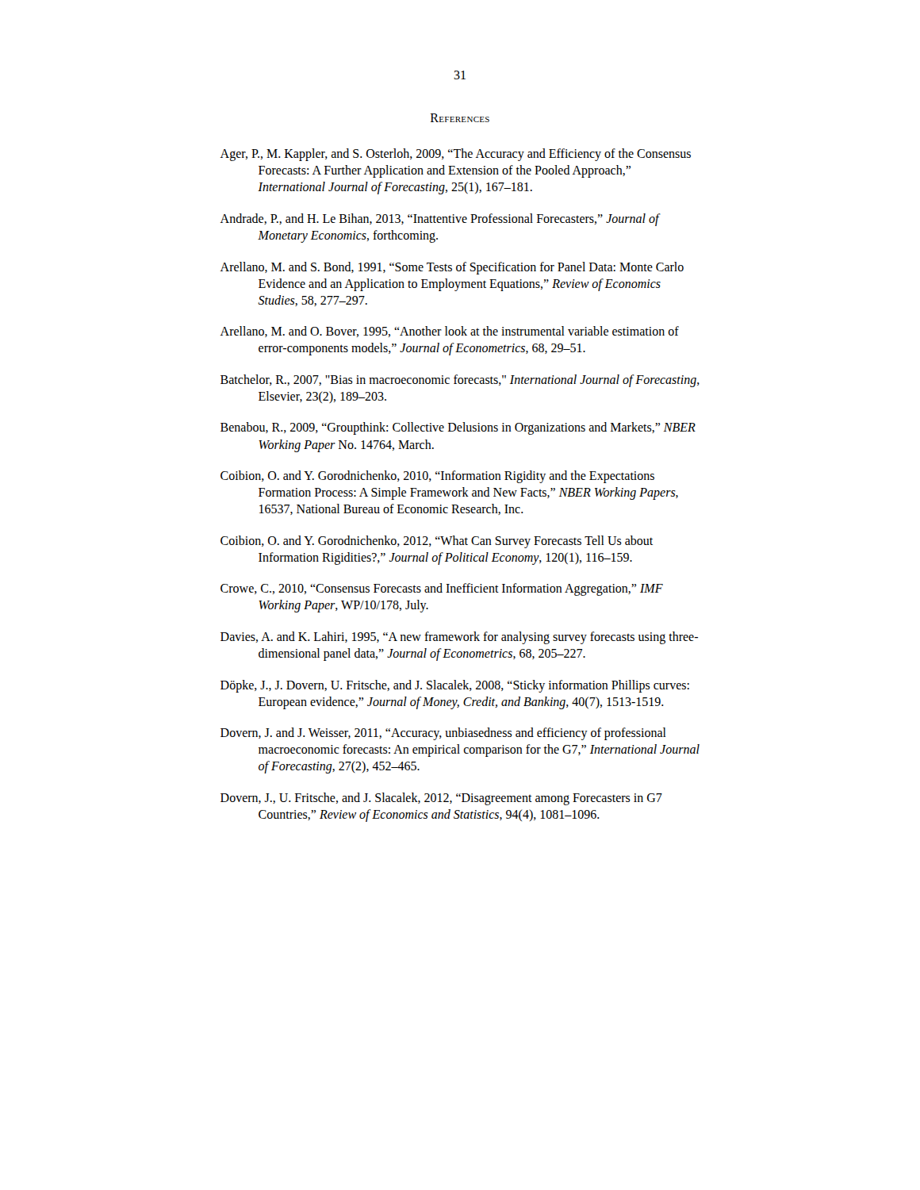31
References
Ager, P., M. Kappler, and S. Osterloh, 2009, “The Accuracy and Efficiency of the Consensus Forecasts: A Further Application and Extension of the Pooled Approach,” International Journal of Forecasting, 25(1), 167–181.
Andrade, P., and H. Le Bihan, 2013, “Inattentive Professional Forecasters,” Journal of Monetary Economics, forthcoming.
Arellano, M. and S. Bond, 1991, “Some Tests of Specification for Panel Data: Monte Carlo Evidence and an Application to Employment Equations,” Review of Economics Studies, 58, 277–297.
Arellano, M. and O. Bover, 1995, “Another look at the instrumental variable estimation of error-components models,” Journal of Econometrics, 68, 29–51.
Batchelor, R., 2007, "Bias in macroeconomic forecasts," International Journal of Forecasting, Elsevier, 23(2), 189–203.
Benabou, R., 2009, “Groupthink: Collective Delusions in Organizations and Markets,” NBER Working Paper No. 14764, March.
Coibion, O. and Y. Gorodnichenko, 2010, “Information Rigidity and the Expectations Formation Process: A Simple Framework and New Facts,” NBER Working Papers, 16537, National Bureau of Economic Research, Inc.
Coibion, O. and Y. Gorodnichenko, 2012, “What Can Survey Forecasts Tell Us about Information Rigidities?,” Journal of Political Economy, 120(1), 116–159.
Crowe, C., 2010, “Consensus Forecasts and Inefficient Information Aggregation,” IMF Working Paper, WP/10/178, July.
Davies, A. and K. Lahiri, 1995, “A new framework for analysing survey forecasts using three-dimensional panel data,” Journal of Econometrics, 68, 205–227.
Döpke, J., J. Dovern, U. Fritsche, and J. Slacalek, 2008, “Sticky information Phillips curves: European evidence,” Journal of Money, Credit, and Banking, 40(7), 1513-1519.
Dovern, J. and J. Weisser, 2011, “Accuracy, unbiasedness and efficiency of professional macroeconomic forecasts: An empirical comparison for the G7,” International Journal of Forecasting, 27(2), 452–465.
Dovern, J., U. Fritsche, and J. Slacalek, 2012, “Disagreement among Forecasters in G7 Countries,” Review of Economics and Statistics, 94(4), 1081–1096.